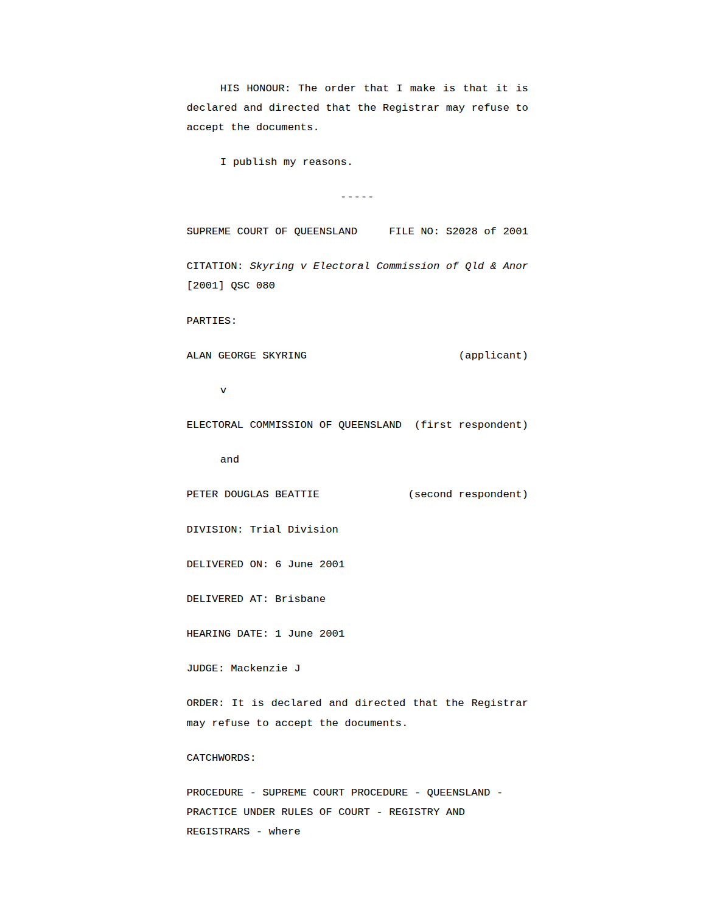HIS HONOUR: The order that I make is that it is declared and directed that the Registrar may refuse to accept the documents.
I publish my reasons.
-----
SUPREME COURT OF QUEENSLAND FILE NO: S2028 of 2001
CITATION: Skyring v Electoral Commission of Qld & Anor [2001] QSC 080
PARTIES:
ALAN GEORGE SKYRING (applicant)
v
ELECTORAL COMMISSION OF QUEENSLAND (first respondent)
and
PETER DOUGLAS BEATTIE (second respondent)
DIVISION: Trial Division
DELIVERED ON: 6 June 2001
DELIVERED AT: Brisbane
HEARING DATE: 1 June 2001
JUDGE: Mackenzie J
ORDER: It is declared and directed that the Registrar may refuse to accept the documents.
CATCHWORDS:
PROCEDURE - SUPREME COURT PROCEDURE - QUEENSLAND - PRACTICE UNDER RULES OF COURT - REGISTRY AND REGISTRARS - where